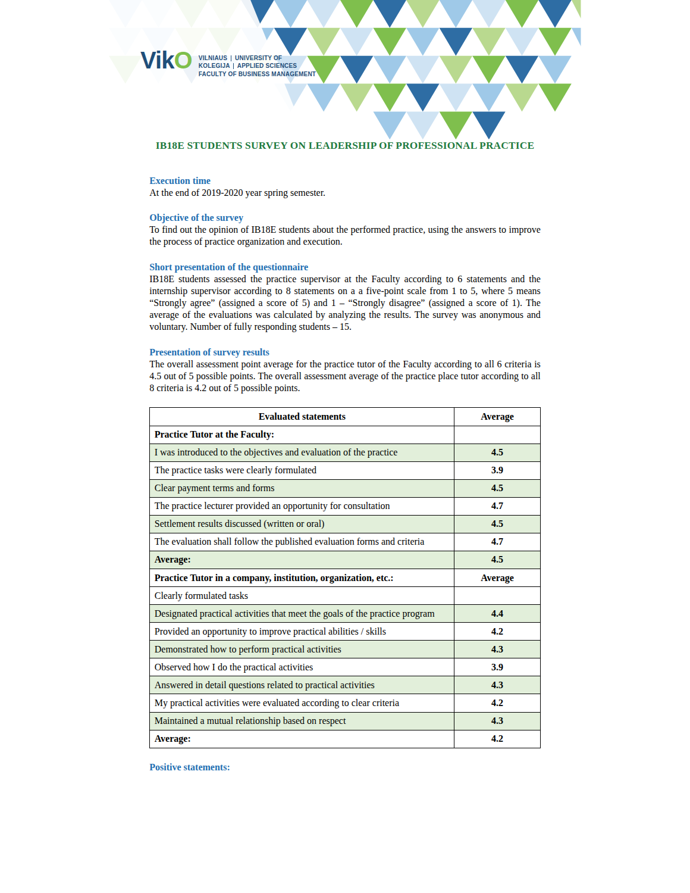Vik O
VILNIAUS UNIVERSITY OF
KOLEGIJA APPLIED SCIENCES
FACULTY OF BUSINESS MANAGEMENT
IB18E STUDENTS SURVEY ON LEADERSHIP OF PROFESSIONAL PRACTICE
Execution time
At the end of 2019-2020 year spring semester.
Objective of the survey
To find out the opinion of IB18E students about the performed practice, using the answers to improve the process of practice organization and execution.
Short presentation of the questionnaire
IB18E students assessed the practice supervisor at the Faculty according to 6 statements and the internship supervisor according to 8 statements on a a five-point scale from 1 to 5, where 5 means “Strongly agree” (assigned a score of 5) and 1 – “Strongly disagree” (assigned a score of 1). The average of the evaluations was calculated by analyzing the results. The survey was anonymous and voluntary. Number of fully responding students – 15.
Presentation of survey results
The overall assessment point average for the practice tutor of the Faculty according to all 6 criteria is 4.5 out of 5 possible points. The overall assessment average of the practice place tutor according to all 8 criteria is 4.2 out of 5 possible points.
| Evaluated statements | Average |
| --- | --- |
| Practice Tutor at the Faculty: | |
| I was introduced to the objectives and evaluation of the practice | 4.5 |
| The practice tasks were clearly formulated | 3.9 |
| Clear payment terms and forms | 4.5 |
| The practice lecturer provided an opportunity for consultation | 4.7 |
| Settlement results discussed (written or oral) | 4.5 |
| The evaluation shall follow the published evaluation forms and criteria | 4.7 |
| Average: | 4.5 |
| Practice Tutor in a company, institution, organization, etc.: | Average |
| Clearly formulated tasks | |
| Designated practical activities that meet the goals of the practice program | 4.4 |
| Provided an opportunity to improve practical abilities / skills | 4.2 |
| Demonstrated how to perform practical activities | 4.3 |
| Observed how I do the practical activities | 3.9 |
| Answered in detail questions related to practical activities | 4.3 |
| My practical activities were evaluated according to clear criteria | 4.2 |
| Maintained a mutual relationship based on respect | 4.3 |
| Average: | 4.2 |
Positive statements: